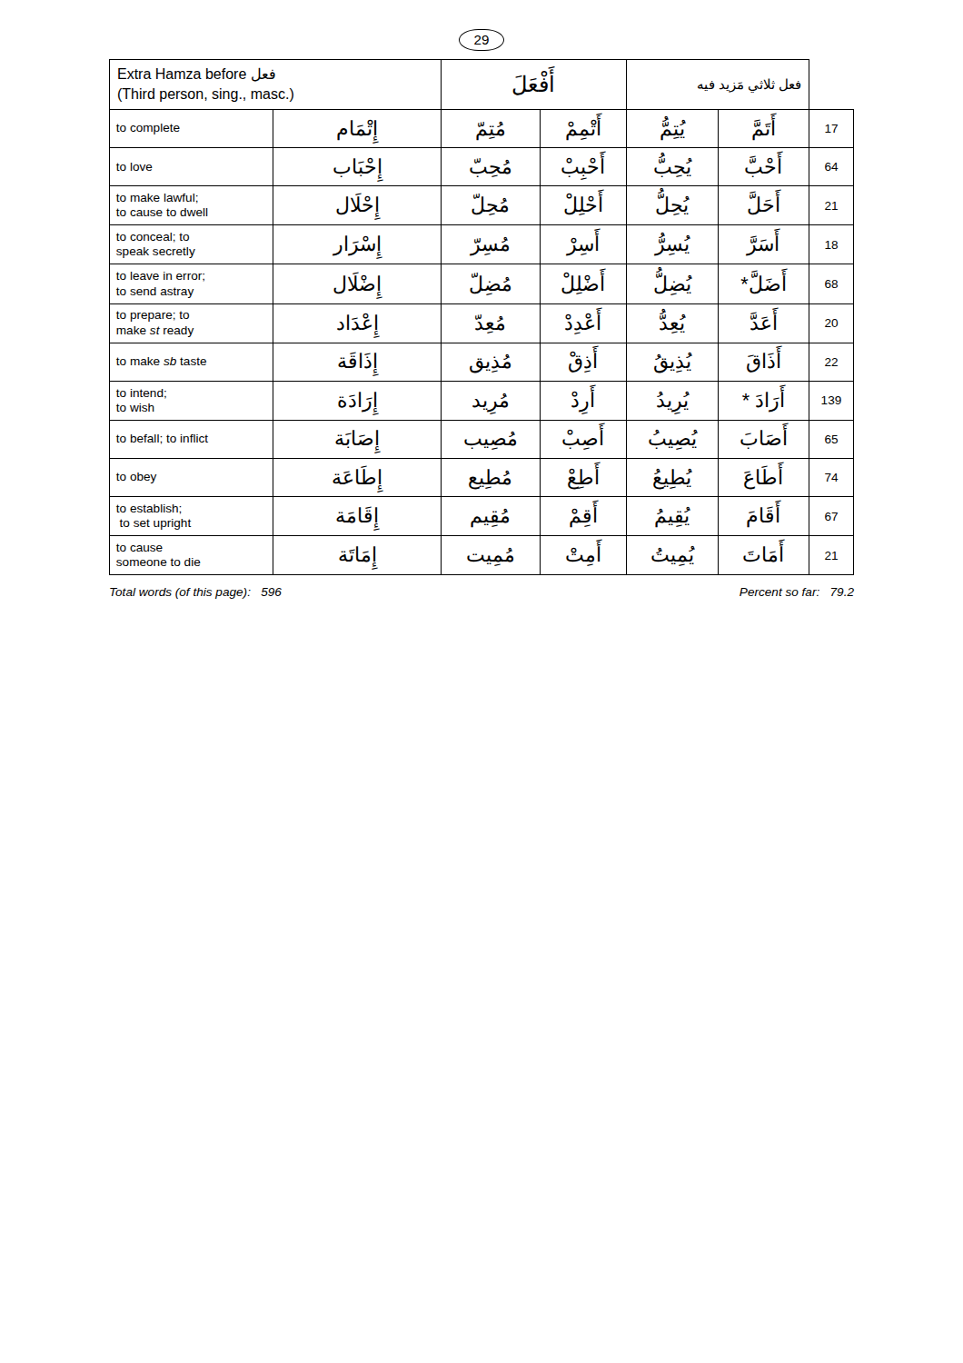29
| Extra Hamza before فعل (Third person, sing., masc.) | أَفْعَلَ | فعل ثلاثي مَزيد فيه |
| --- | --- | --- |
| to complete | إِتْمَام | مُتِمّ | أَتْمِمْ | يُتِمُّ | أَتَمَّ | 17 |
| to love | إِحْبَاب | مُحِبّ | أَحْبِبْ | يُحِبُّ | أَحْبَّ | 64 |
| to make lawful; to cause to dwell | إِحْلَال | مُحِلّ | أَحْلِلْ | يُحِلُّ | أَحَلَّ | 21 |
| to conceal; to speak secretly | إِسْرَار | مُسِرّ | أَسِرْ | يُسِرُّ | أَسَرَّ | 18 |
| to leave in error; to send astray | إِضْلَال | مُضِلّ | أَضْلِلْ | يُضِلُّ | أَضَلَّ* | 68 |
| to prepare; to make st ready | إِعْدَاد | مُعِدّ | أَعْدِدْ | يُعِدُّ | أَعَدَّ | 20 |
| to make sb taste | إِذَاقَة | مُذِيق | أَذِقْ | يُذِيقُ | أَذَاقَ | 22 |
| to intend; to wish | إِرَادَة | مُرِيد | أَرِدْ | يُرِيدُ | أَرَادَ * | 139 |
| to befall; to inflict | إِصَابَة | مُصِيب | أَصِبْ | يُصِيبُ | أَصَابَ | 65 |
| to obey | إِطَاعَة | مُطِيع | أَطِعْ | يُطِيعُ | أَطَاعَ | 74 |
| to establish; to set upright | إِقَامَة | مُقِيم | أَقِمْ | يُقِيمُ | أَقَامَ | 67 |
| to cause someone to die | إِمَاتَة | مُمِيت | أَمِتْ | يُمِيتُ | أَمَاتَ | 21 |
Total words (of this page): 596 Percent so far: 79.2